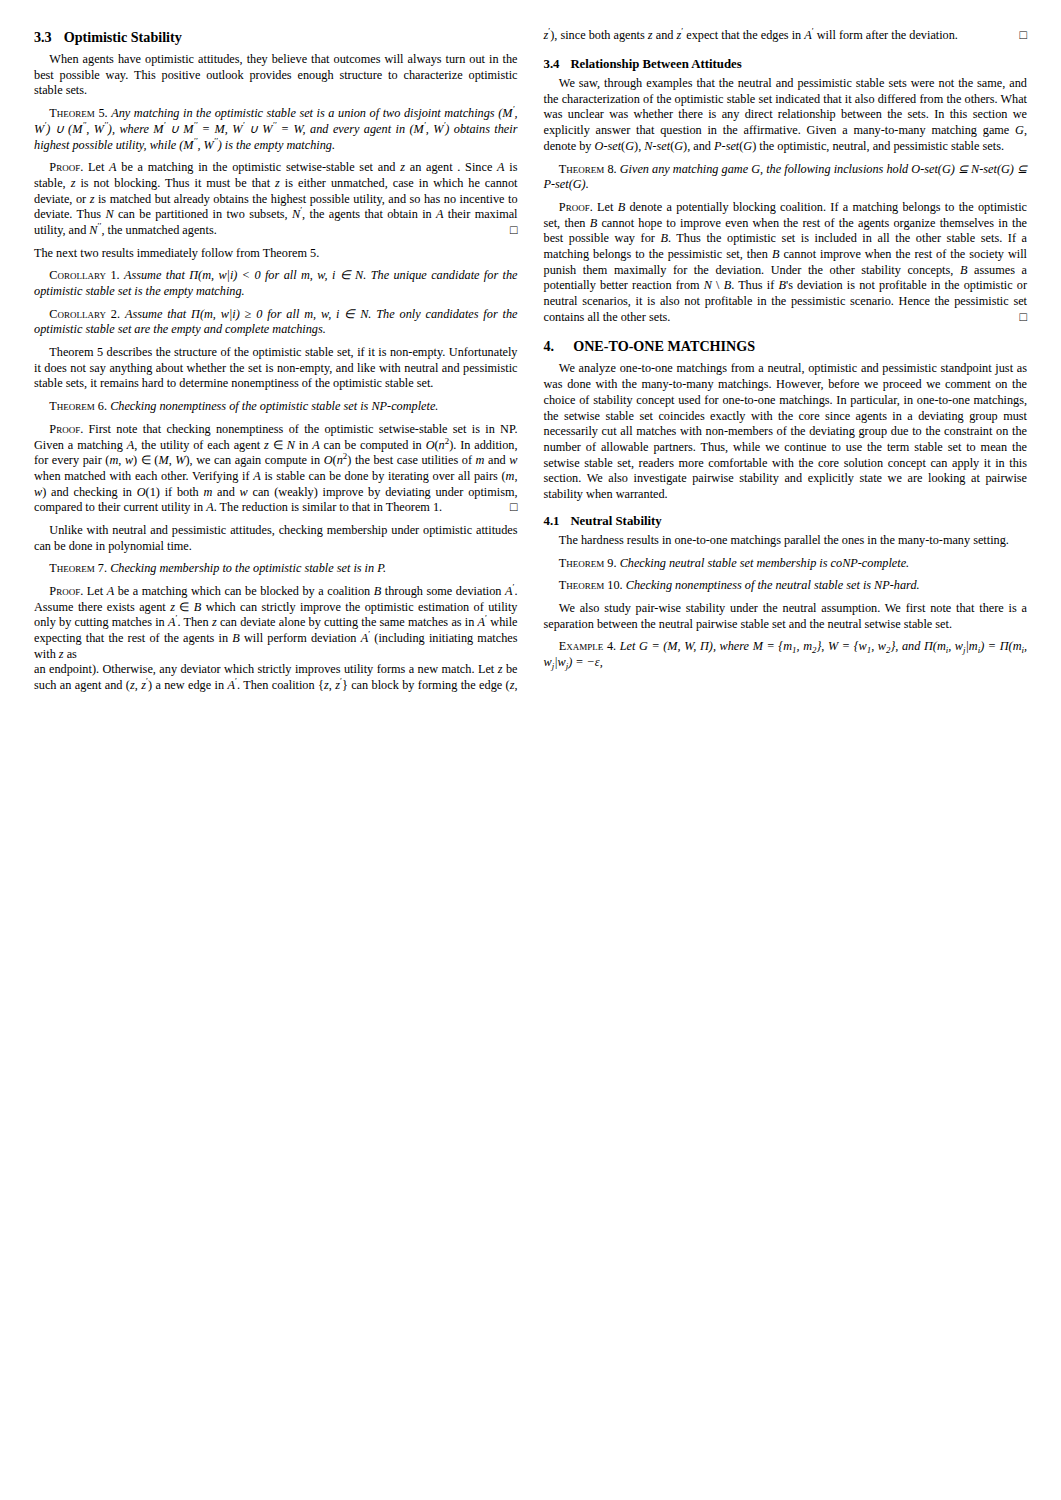3.3 Optimistic Stability
When agents have optimistic attitudes, they believe that outcomes will always turn out in the best possible way. This positive outlook provides enough structure to characterize optimistic stable sets.
Theorem 5. Any matching in the optimistic stable set is a union of two disjoint matchings (M′, W′) ∪ (M′′, W′′), where M′ ∪ M′′ = M, W′ ∪ W′′ = W, and every agent in (M′, W′) obtains their highest possible utility, while (M′′, W′′) is the empty matching.
Proof. Let A be a matching in the optimistic setwise-stable set and z an agent . Since A is stable, z is not blocking. Thus it must be that z is either unmatched, case in which he cannot deviate, or z is matched but already obtains the highest possible utility, and so has no incentive to deviate. Thus N can be partitioned in two subsets, N′, the agents that obtain in A their maximal utility, and N′′, the unmatched agents. □
The next two results immediately follow from Theorem 5.
Corollary 1. Assume that Π(m, w|i) < 0 for all m, w, i ∈ N. The unique candidate for the optimistic stable set is the empty matching.
Corollary 2. Assume that Π(m, w|i) ≥ 0 for all m, w, i ∈ N. The only candidates for the optimistic stable set are the empty and complete matchings.
Theorem 5 describes the structure of the optimistic stable set, if it is non-empty. Unfortunately it does not say anything about whether the set is non-empty, and like with neutral and pessimistic stable sets, it remains hard to determine nonemptiness of the optimistic stable set.
Theorem 6. Checking nonemptiness of the optimistic stable set is NP-complete.
Proof. First note that checking nonemptiness of the optimistic setwise-stable set is in NP. Given a matching A, the utility of each agent z ∈ N in A can be computed in O(n2). In addition, for every pair (m, w) ∈ (M, W), we can again compute in O(n2) the best case utilities of m and w when matched with each other. Verifying if A is stable can be done by iterating over all pairs (m, w) and checking in O(1) if both m and w can (weakly) improve by deviating under optimism, compared to their current utility in A. The reduction is similar to that in Theorem 1. □
Unlike with neutral and pessimistic attitudes, checking membership under optimistic attitudes can be done in polynomial time.
Theorem 7. Checking membership to the optimistic stable set is in P.
Proof. Let A be a matching which can be blocked by a coalition B through some deviation A′. Assume there exists agent z ∈ B which can strictly improve the optimistic estimation of utility only by cutting matches in A′. Then z can deviate alone by cutting the same matches as in A′ while expecting that the rest of the agents in B will perform deviation A′ (including initiating matches with z as
an endpoint). Otherwise, any deviator which strictly improves utility forms a new match. Let z be such an agent and (z, z′) a new edge in A′. Then coalition {z, z′} can block by forming the edge (z, z′), since both agents z and z′ expect that the edges in A′ will form after the deviation. □
3.4 Relationship Between Attitudes
We saw, through examples that the neutral and pessimistic stable sets were not the same, and the characterization of the optimistic stable set indicated that it also differed from the others. What was unclear was whether there is any direct relationship between the sets. In this section we explicitly answer that question in the affirmative. Given a many-to-many matching game G, denote by O-set(G), N-set(G), and P-set(G) the optimistic, neutral, and pessimistic stable sets.
Theorem 8. Given any matching game G, the following inclusions hold O-set(G) ⊆ N-set(G) ⊆ P-set(G).
Proof. Let B denote a potentially blocking coalition. If a matching belongs to the optimistic set, then B cannot hope to improve even when the rest of the agents organize themselves in the best possible way for B. Thus the optimistic set is included in all the other stable sets. If a matching belongs to the pessimistic set, then B cannot improve when the rest of the society will punish them maximally for the deviation. Under the other stability concepts, B assumes a potentially better reaction from N \ B. Thus if B's deviation is not profitable in the optimistic or neutral scenarios, it is also not profitable in the pessimistic scenario. Hence the pessimistic set contains all the other sets. □
4. ONE-TO-ONE MATCHINGS
We analyze one-to-one matchings from a neutral, optimistic and pessimistic standpoint just as was done with the many-to-many matchings. However, before we proceed we comment on the choice of stability concept used for one-to-one matchings. In particular, in one-to-one matchings, the setwise stable set coincides exactly with the core since agents in a deviating group must necessarily cut all matches with non-members of the deviating group due to the constraint on the number of allowable partners. Thus, while we continue to use the term stable set to mean the setwise stable set, readers more comfortable with the core solution concept can apply it in this section. We also investigate pairwise stability and explicitly state we are looking at pairwise stability when warranted.
4.1 Neutral Stability
The hardness results in one-to-one matchings parallel the ones in the many-to-many setting.
Theorem 9. Checking neutral stable set membership is coNP-complete.
Theorem 10. Checking nonemptiness of the neutral stable set is NP-hard.
We also study pair-wise stability under the neutral assumption. We first note that there is a separation between the neutral pairwise stable set and the neutral setwise stable set.
Example 4. Let G = (M, W, Π), where M = {m1, m2}, W = {w1, w2}, and Π(mi, wj|mi) = Π(mi, wj|wj) = −ε,